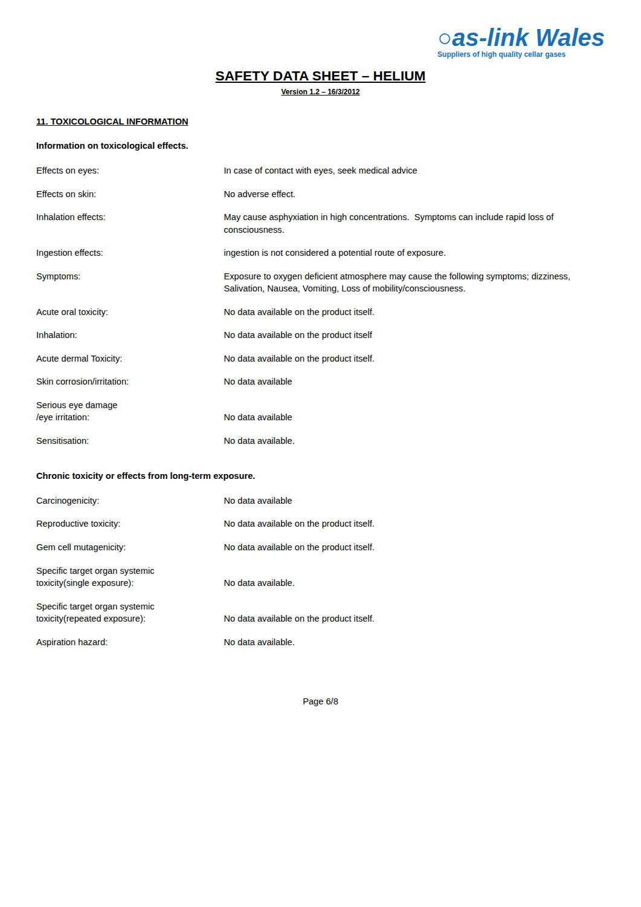○as-link Wales
Suppliers of high quality cellar gases
SAFETY DATA SHEET – HELIUM
Version 1.2 – 16/3/2012
11. TOXICOLOGICAL INFORMATION
Information on toxicological effects.
| Effects on eyes: | In case of contact with eyes, seek medical advice |
| Effects on skin: | No adverse effect. |
| Inhalation effects: | May cause asphyxiation in high concentrations. Symptoms can include rapid loss of consciousness. |
| Ingestion effects: | ingestion is not considered a potential route of exposure. |
| Symptoms: | Exposure to oxygen deficient atmosphere may cause the following symptoms; dizziness, Salivation, Nausea, Vomiting, Loss of mobility/consciousness. |
| Acute oral toxicity: | No data available on the product itself. |
| Inhalation: | No data available on the product itself |
| Acute dermal Toxicity: | No data available on the product itself. |
| Skin corrosion/irritation: | No data available |
| Serious eye damage /eye irritation: | No data available |
| Sensitisation: | No data available. |
Chronic toxicity or effects from long-term exposure.
| Carcinogenicity: | No data available |
| Reproductive toxicity: | No data available on the product itself. |
| Gem cell mutagenicity: | No data available on the product itself. |
| Specific target organ systemic toxicity(single exposure): | No data available. |
| Specific target organ systemic toxicity(repeated exposure): | No data available on the product itself. |
| Aspiration hazard: | No data available. |
Page 6/8